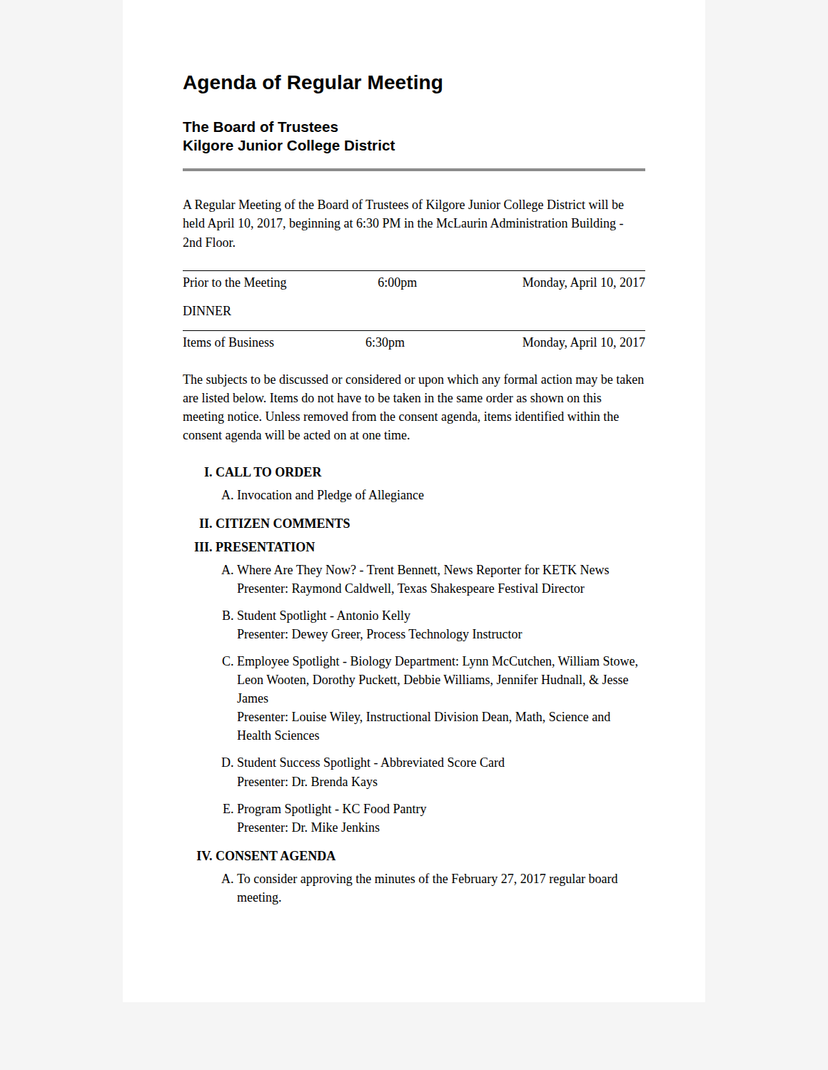Agenda of Regular Meeting
The Board of Trustees
Kilgore Junior College District
A Regular Meeting of the Board of Trustees of Kilgore Junior College District will be held April 10, 2017, beginning at 6:30 PM in the McLaurin Administration Building - 2nd Floor.
| Prior to the Meeting | 6:00pm | Monday, April 10, 2017 |
DINNER
| Items of Business | 6:30pm | Monday, April 10, 2017 |
The subjects to be discussed or considered or upon which any formal action may be taken are listed below. Items do not have to be taken in the same order as shown on this meeting notice. Unless removed from the consent agenda, items identified within the consent agenda will be acted on at one time.
CALL TO ORDER
Invocation and Pledge of Allegiance
CITIZEN COMMENTS
PRESENTATION
Where Are They Now? - Trent Bennett, News Reporter for KETK News Presenter: Raymond Caldwell, Texas Shakespeare Festival Director
Student Spotlight - Antonio Kelly Presenter: Dewey Greer, Process Technology Instructor
Employee Spotlight - Biology Department: Lynn McCutchen, William Stowe, Leon Wooten, Dorothy Puckett, Debbie Williams, Jennifer Hudnall, & Jesse James Presenter: Louise Wiley, Instructional Division Dean, Math, Science and Health Sciences
Student Success Spotlight - Abbreviated Score Card Presenter: Dr. Brenda Kays
Program Spotlight - KC Food Pantry Presenter: Dr. Mike Jenkins
CONSENT AGENDA
To consider approving the minutes of the February 27, 2017 regular board meeting.